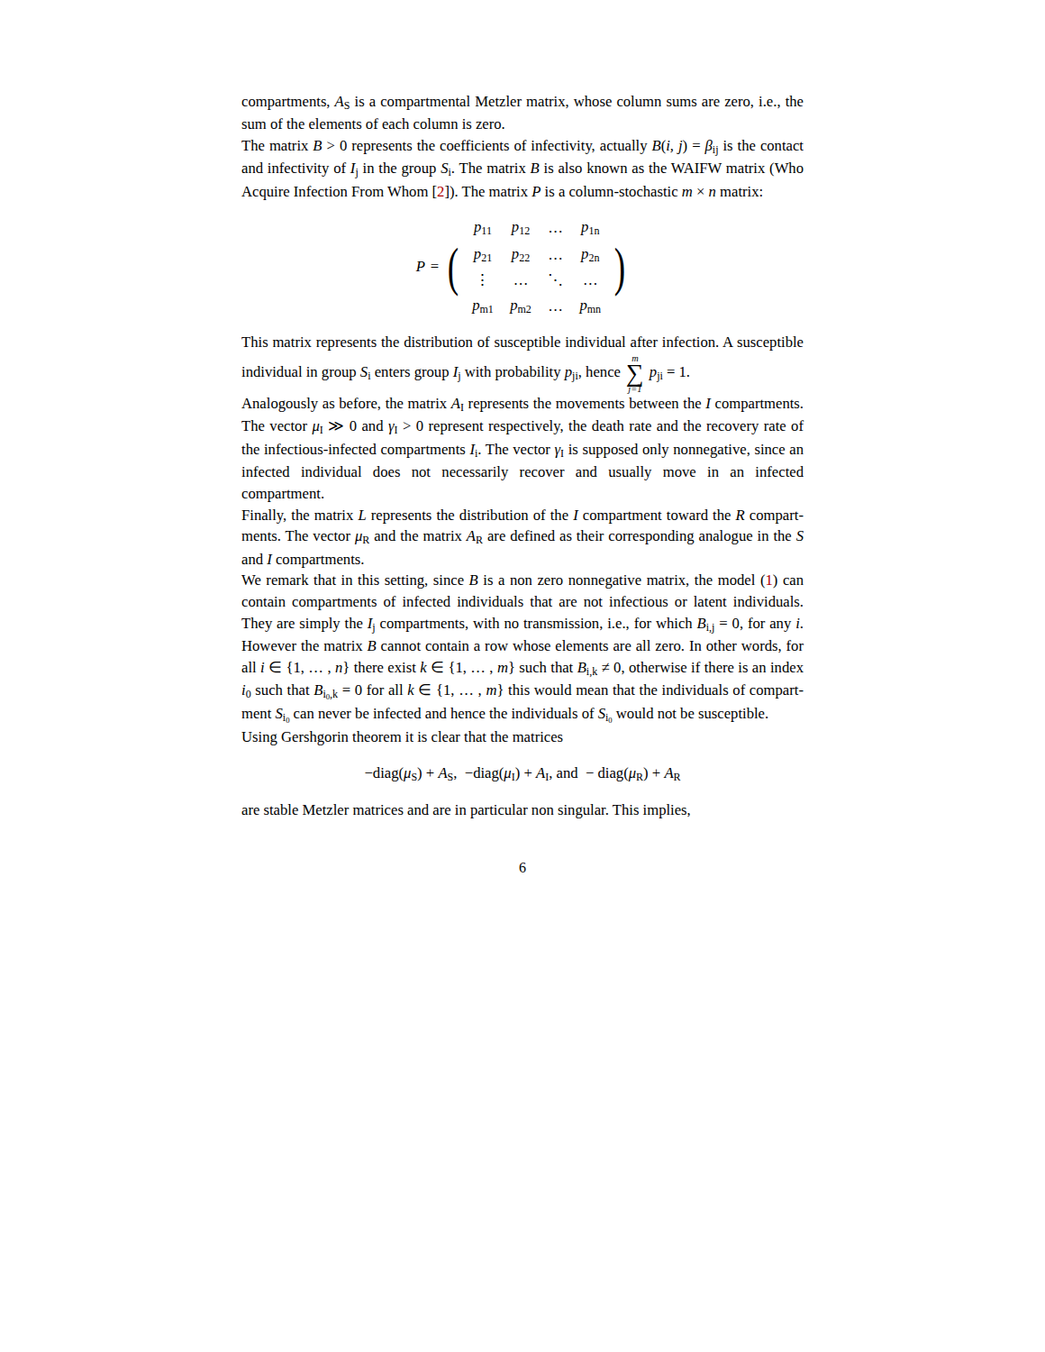compartments, AS is a compartmental Metzler matrix, whose column sums are zero, i.e., the sum of the elements of each column is zero.
The matrix B > 0 represents the coefficients of infectivity, actually B(i, j) = βij is the contact and infectivity of Ij in the group Si. The matrix B is also known as the WAIFW matrix (Who Acquire Infection From Whom [2]). The matrix P is a column-stochastic m × n matrix:
P = (
| p 11 | p 12 | … | p 1n |
| p 21 | p 22 | … | p 2n |
| ⋮ | … | ⋱ | … |
| p m1 | p m2 | … | p mn |
)
This matrix represents the distribution of susceptible individual after infection. A susceptible individual in group Si enters group Ij with probability pji, hence m ∑ j=1 pji = 1.
Analogously as before, the matrix AI represents the movements between the I compartments. The vector μI ≫ 0 and γI > 0 represent respectively, the death rate and the recovery rate of the infectious-infected compartments Ii. The vector γI is supposed only nonnegative, since an infected individual does not necessarily recover and usually move in an infected compartment.
Finally, the matrix L represents the distribution of the I compartment toward the R compartments. The vector μR and the matrix AR are defined as their corresponding analogue in the S and I compartments.
We remark that in this setting, since B is a non zero nonnegative matrix, the model (1) can contain compartments of infected individuals that are not infectious or latent individuals. They are simply the Ij compartments, with no transmission, i.e., for which Bi,j = 0, for any i. However the matrix B cannot contain a row whose elements are all zero. In other words, for all i ∈ {1, … , n} there exist k ∈ {1, … , m} such that Bi,k ≠ 0, otherwise if there is an index i0 such that Bi0,k = 0 for all k ∈ {1, … , m} this would mean that the individuals of compartment Si0 can never be infected and hence the individuals of Si0 would not be susceptible.
Using Gershgorin theorem it is clear that the matrices
−diag(μS) + AS, −diag(μI) + AI, and − diag(μR) + AR
are stable Metzler matrices and are in particular non singular. This implies,
6